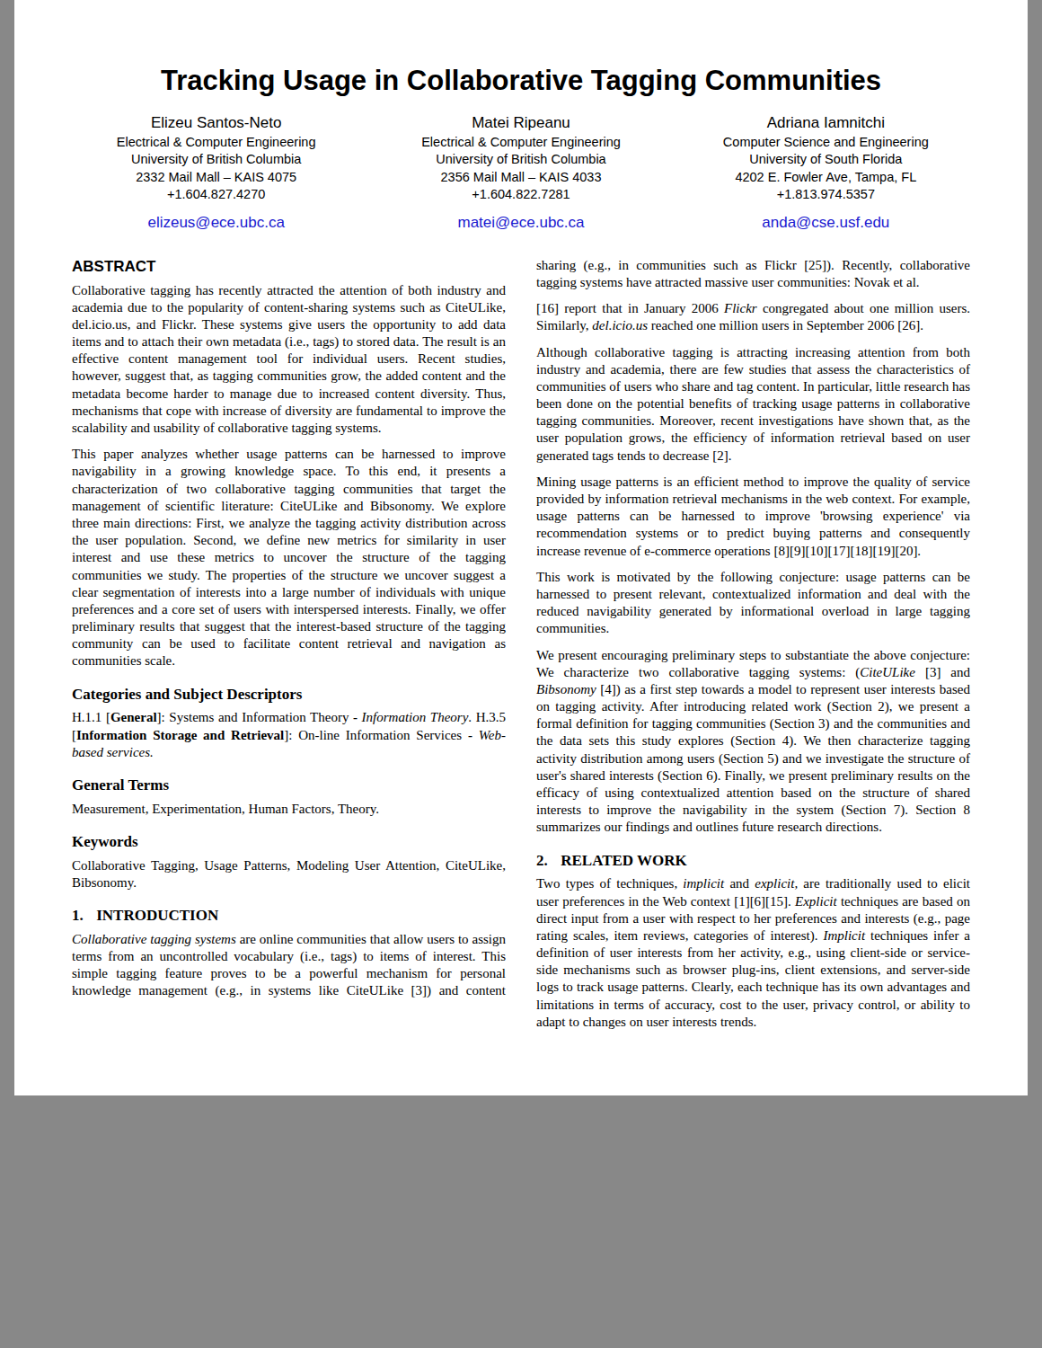Tracking Usage in Collaborative Tagging Communities
Elizeu Santos-Neto
Electrical & Computer Engineering
University of British Columbia
2332 Mail Mall – KAIS 4075
+1.604.827.4270
elizeus@ece.ubc.ca
Matei Ripeanu
Electrical & Computer Engineering
University of British Columbia
2356 Mail Mall – KAIS 4033
+1.604.822.7281
matei@ece.ubc.ca
Adriana Iamnitchi
Computer Science and Engineering
University of South Florida
4202 E. Fowler Ave, Tampa, FL
+1.813.974.5357
anda@cse.usf.edu
ABSTRACT
Collaborative tagging has recently attracted the attention of both industry and academia due to the popularity of content-sharing systems such as CiteULike, del.icio.us, and Flickr. These systems give users the opportunity to add data items and to attach their own metadata (i.e., tags) to stored data. The result is an effective content management tool for individual users. Recent studies, however, suggest that, as tagging communities grow, the added content and the metadata become harder to manage due to increased content diversity. Thus, mechanisms that cope with increase of diversity are fundamental to improve the scalability and usability of collaborative tagging systems.
This paper analyzes whether usage patterns can be harnessed to improve navigability in a growing knowledge space. To this end, it presents a characterization of two collaborative tagging communities that target the management of scientific literature: CiteULike and Bibsonomy. We explore three main directions: First, we analyze the tagging activity distribution across the user population. Second, we define new metrics for similarity in user interest and use these metrics to uncover the structure of the tagging communities we study. The properties of the structure we uncover suggest a clear segmentation of interests into a large number of individuals with unique preferences and a core set of users with interspersed interests. Finally, we offer preliminary results that suggest that the interest-based structure of the tagging community can be used to facilitate content retrieval and navigation as communities scale.
Categories and Subject Descriptors
H.1.1 [General]: Systems and Information Theory - Information Theory. H.3.5 [Information Storage and Retrieval]: On-line Information Services - Web-based services.
General Terms
Measurement, Experimentation, Human Factors, Theory.
Keywords
Collaborative Tagging, Usage Patterns, Modeling User Attention, CiteULike, Bibsonomy.
1. INTRODUCTION
Collaborative tagging systems are online communities that allow users to assign terms from an uncontrolled vocabulary (i.e., tags) to items of interest. This simple tagging feature proves to be a powerful mechanism for personal knowledge management (e.g., in systems like CiteULike [3]) and content sharing (e.g., in communities such as Flickr [25]). Recently, collaborative tagging systems have attracted massive user communities: Novak et al.
[16] report that in January 2006 Flickr congregated about one million users. Similarly, del.icio.us reached one million users in September 2006 [26].
Although collaborative tagging is attracting increasing attention from both industry and academia, there are few studies that assess the characteristics of communities of users who share and tag content. In particular, little research has been done on the potential benefits of tracking usage patterns in collaborative tagging communities. Moreover, recent investigations have shown that, as the user population grows, the efficiency of information retrieval based on user generated tags tends to decrease [2].
Mining usage patterns is an efficient method to improve the quality of service provided by information retrieval mechanisms in the web context. For example, usage patterns can be harnessed to improve 'browsing experience' via recommendation systems or to predict buying patterns and consequently increase revenue of e-commerce operations [8][9][10][17][18][19][20].
This work is motivated by the following conjecture: usage patterns can be harnessed to present relevant, contextualized information and deal with the reduced navigability generated by informational overload in large tagging communities.
We present encouraging preliminary steps to substantiate the above conjecture: We characterize two collaborative tagging systems: (CiteULike [3] and Bibsonomy [4]) as a first step towards a model to represent user interests based on tagging activity. After introducing related work (Section 2), we present a formal definition for tagging communities (Section 3) and the communities and the data sets this study explores (Section 4). We then characterize tagging activity distribution among users (Section 5) and we investigate the structure of user's shared interests (Section 6). Finally, we present preliminary results on the efficacy of using contextualized attention based on the structure of shared interests to improve the navigability in the system (Section 7). Section 8 summarizes our findings and outlines future research directions.
2. RELATED WORK
Two types of techniques, implicit and explicit, are traditionally used to elicit user preferences in the Web context [1][6][15]. Explicit techniques are based on direct input from a user with respect to her preferences and interests (e.g., page rating scales, item reviews, categories of interest). Implicit techniques infer a definition of user interests from her activity, e.g., using client-side or service-side mechanisms such as browser plug-ins, client extensions, and server-side logs to track usage patterns. Clearly, each technique has its own advantages and limitations in terms of accuracy, cost to the user, privacy control, or ability to adapt to changes on user interests trends.